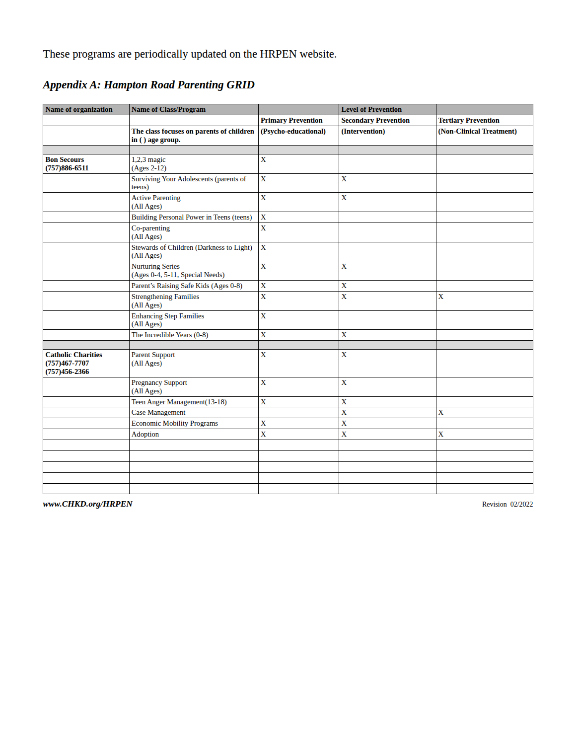These programs are periodically updated on the HRPEN website.
Appendix A: Hampton Road Parenting GRID
| Name of organization | Name of Class/Program | | Level of Prevention | |
| --- | --- | --- | --- | --- |
| | | Primary Prevention | Secondary Prevention | Tertiary Prevention |
| | The class focuses on parents of children in ( ) age group. | (Psycho-educational) | (Intervention) | (Non-Clinical Treatment) |
| Bon Secours (757)886-6511 | 1,2,3 magic (Ages 2-12) | X | | |
| | Surviving Your Adolescents (parents of teens) | X | X | |
| | Active Parenting (All Ages) | X | X | |
| | Building Personal Power in Teens (teens) | X | | |
| | Co-parenting (All Ages) | X | | |
| | Stewards of Children (Darkness to Light) (All Ages) | X | | |
| | Nurturing Series (Ages 0-4, 5-11, Special Needs) | X | X | |
| | Parent’s Raising Safe Kids (Ages 0-8) | X | X | |
| | Strengthening Families (All Ages) | X | X | X |
| | Enhancing Step Families (All Ages) | X | | |
| | The Incredible Years (0-8) | X | X | |
| Catholic Charities (757)467-7707 (757)456-2366 | Parent Support (All Ages) | X | X | |
| | Pregnancy Support (All Ages) | X | X | |
| | Teen Anger Management(13-18) | X | X | |
| | Case Management | | X | X |
| | Economic Mobility Programs | X | X | |
| | Adoption | X | X | X |
www.CHKD.org/HRPEN Revision 02/2022